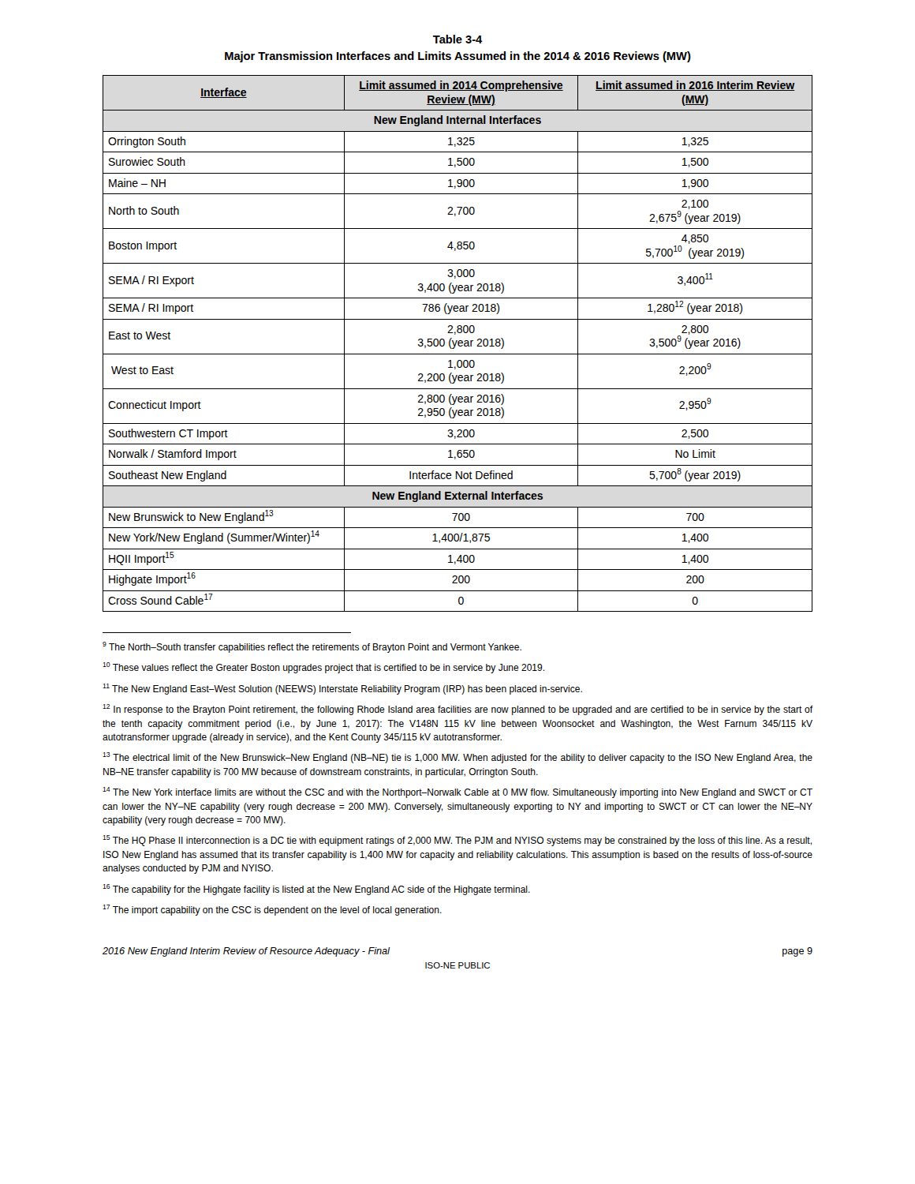Table 3-4
Major Transmission Interfaces and Limits Assumed in the 2014 & 2016 Reviews (MW)
| Interface | Limit assumed in 2014 Comprehensive Review (MW) | Limit assumed in 2016 Interim Review (MW) |
| --- | --- | --- |
| New England Internal Interfaces |
| Orrington South | 1,325 | 1,325 |
| Surowiec South | 1,500 | 1,500 |
| Maine – NH | 1,900 | 1,900 |
| North to South | 2,700 | 2,100 2,675 9 (year 2019) |
| Boston Import | 4,850 | 4,850 5,700 10 (year 2019) |
| SEMA / RI Export | 3,000 3,400 (year 2018) | 3,400 11 |
| SEMA / RI Import | 786 (year 2018) | 1,280 12 (year 2018) |
| East to West | 2,800 3,500 (year 2018) | 2,800 3,500 9 (year 2016) |
| West to East | 1,000 2,200 (year 2018) | 2,200 9 |
| Connecticut Import | 2,800 (year 2016) 2,950 (year 2018) | 2,950 9 |
| Southwestern CT Import | 3,200 | 2,500 |
| Norwalk / Stamford Import | 1,650 | No Limit |
| Southeast New England | Interface Not Defined | 5,700 8 (year 2019) |
| New England External Interfaces |
| New Brunswick to New England 13 | 700 | 700 |
| New York/New England (Summer/Winter) 14 | 1,400/1,875 | 1,400 |
| HQII Import 15 | 1,400 | 1,400 |
| Highgate Import 16 | 200 | 200 |
| Cross Sound Cable 17 | 0 | 0 |
9 The North–South transfer capabilities reflect the retirements of Brayton Point and Vermont Yankee.
10 These values reflect the Greater Boston upgrades project that is certified to be in service by June 2019.
11 The New England East–West Solution (NEEWS) Interstate Reliability Program (IRP) has been placed in-service.
12 In response to the Brayton Point retirement, the following Rhode Island area facilities are now planned to be upgraded and are certified to be in service by the start of the tenth capacity commitment period (i.e., by June 1, 2017): The V148N 115 kV line between Woonsocket and Washington, the West Farnum 345/115 kV autotransformer upgrade (already in service), and the Kent County 345/115 kV autotransformer.
13 The electrical limit of the New Brunswick–New England (NB–NE) tie is 1,000 MW. When adjusted for the ability to deliver capacity to the ISO New England Area, the NB–NE transfer capability is 700 MW because of downstream constraints, in particular, Orrington South.
14 The New York interface limits are without the CSC and with the Northport–Norwalk Cable at 0 MW flow. Simultaneously importing into New England and SWCT or CT can lower the NY–NE capability (very rough decrease = 200 MW). Conversely, simultaneously exporting to NY and importing to SWCT or CT can lower the NE–NY capability (very rough decrease = 700 MW).
15 The HQ Phase II interconnection is a DC tie with equipment ratings of 2,000 MW. The PJM and NYISO systems may be constrained by the loss of this line. As a result, ISO New England has assumed that its transfer capability is 1,400 MW for capacity and reliability calculations. This assumption is based on the results of loss-of-source analyses conducted by PJM and NYISO.
16 The capability for the Highgate facility is listed at the New England AC side of the Highgate terminal.
17 The import capability on the CSC is dependent on the level of local generation.
2016 New England Interim Review of Resource Adequacy - Final page 9
ISO-NE PUBLIC